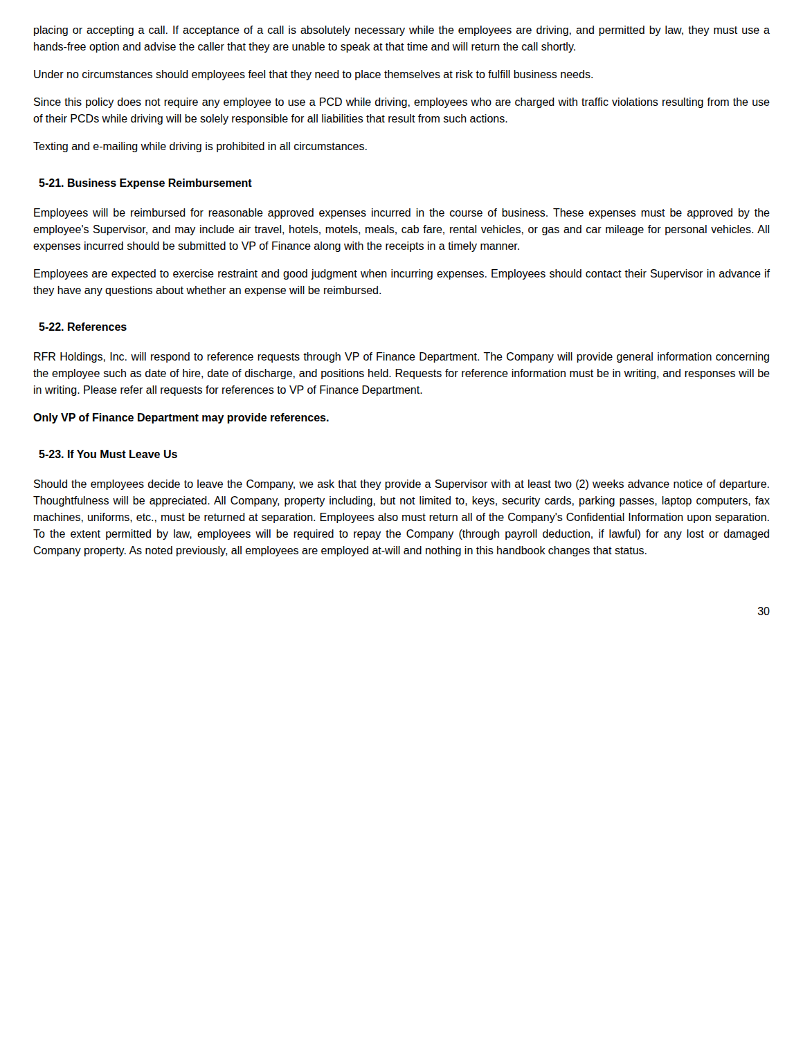placing or accepting a call. If acceptance of a call is absolutely necessary while the employees are driving, and permitted by law, they must use a hands-free option and advise the caller that they are unable to speak at that time and will return the call shortly.
Under no circumstances should employees feel that they need to place themselves at risk to fulfill business needs.
Since this policy does not require any employee to use a PCD while driving, employees who are charged with traffic violations resulting from the use of their PCDs while driving will be solely responsible for all liabilities that result from such actions.
Texting and e-mailing while driving is prohibited in all circumstances.
5-21. Business Expense Reimbursement
Employees will be reimbursed for reasonable approved expenses incurred in the course of business. These expenses must be approved by the employee's Supervisor, and may include air travel, hotels, motels, meals, cab fare, rental vehicles, or gas and car mileage for personal vehicles. All expenses incurred should be submitted to VP of Finance along with the receipts in a timely manner.
Employees are expected to exercise restraint and good judgment when incurring expenses. Employees should contact their Supervisor in advance if they have any questions about whether an expense will be reimbursed.
5-22. References
RFR Holdings, Inc. will respond to reference requests through VP of Finance Department. The Company will provide general information concerning the employee such as date of hire, date of discharge, and positions held. Requests for reference information must be in writing, and responses will be in writing. Please refer all requests for references to VP of Finance Department.
Only VP of Finance Department may provide references.
5-23. If You Must Leave Us
Should the employees decide to leave the Company, we ask that they provide a Supervisor with at least two (2) weeks advance notice of departure. Thoughtfulness will be appreciated. All Company, property including, but not limited to, keys, security cards, parking passes, laptop computers, fax machines, uniforms, etc., must be returned at separation. Employees also must return all of the Company's Confidential Information upon separation. To the extent permitted by law, employees will be required to repay the Company (through payroll deduction, if lawful) for any lost or damaged Company property. As noted previously, all employees are employed at-will and nothing in this handbook changes that status.
30